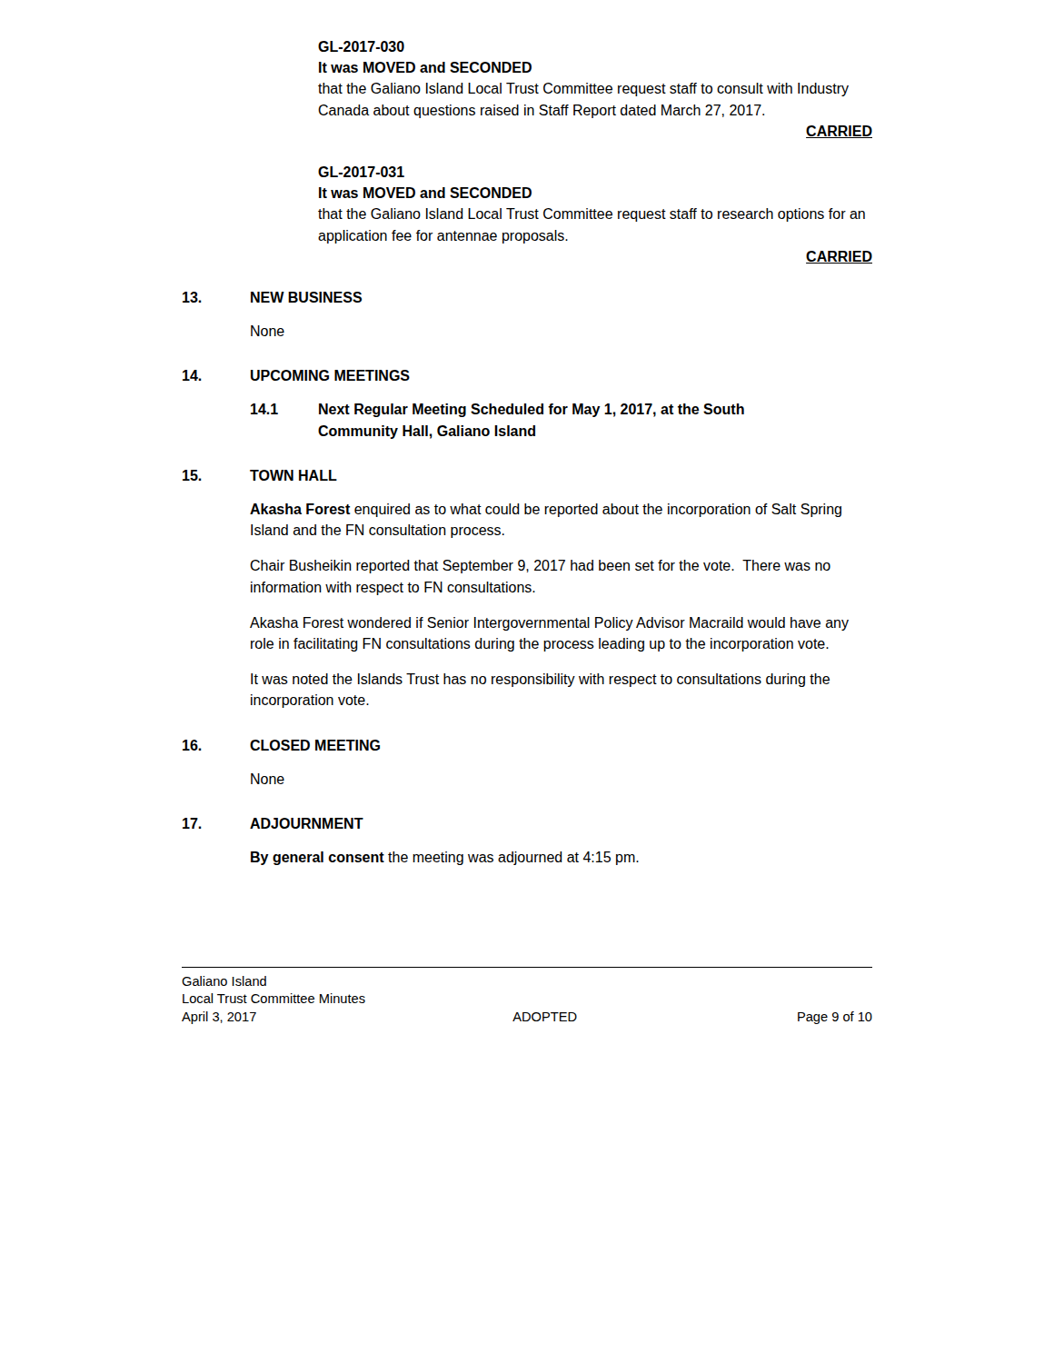GL-2017-030
It was MOVED and SECONDED
that the Galiano Island Local Trust Committee request staff to consult with Industry Canada about questions raised in Staff Report dated March 27, 2017.
CARRIED
GL-2017-031
It was MOVED and SECONDED
that the Galiano Island Local Trust Committee request staff to research options for an application fee for antennae proposals.
CARRIED
13. NEW BUSINESS
None
14. UPCOMING MEETINGS
14.1 Next Regular Meeting Scheduled for May 1, 2017, at the South Community Hall, Galiano Island
15. TOWN HALL
Akasha Forest enquired as to what could be reported about the incorporation of Salt Spring Island and the FN consultation process.
Chair Busheikin reported that September 9, 2017 had been set for the vote. There was no information with respect to FN consultations.
Akasha Forest wondered if Senior Intergovernmental Policy Advisor Macraild would have any role in facilitating FN consultations during the process leading up to the incorporation vote.
It was noted the Islands Trust has no responsibility with respect to consultations during the incorporation vote.
16. CLOSED MEETING
None
17. ADJOURNMENT
By general consent the meeting was adjourned at 4:15 pm.
Galiano Island
Local Trust Committee Minutes
April 3, 2017 ADOPTED Page 9 of 10